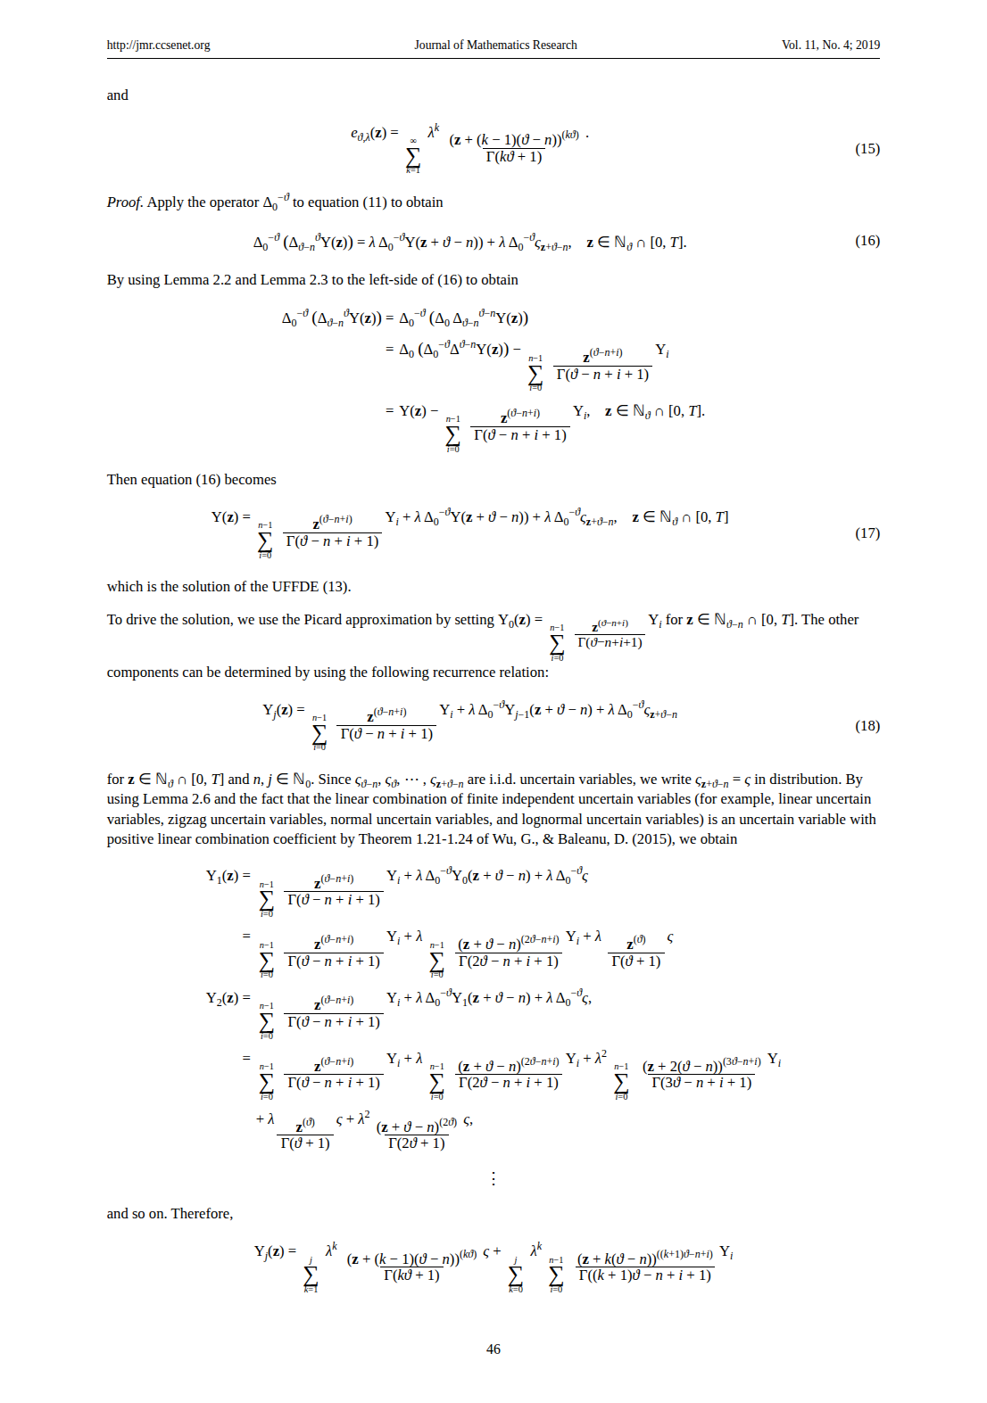http://jmr.ccsenet.org
Journal of Mathematics Research
Vol. 11, No. 4; 2019
and
eϑ,λ(z) = ∞∑k=1 λk (z + (k − 1)(ϑ − n))(kϑ) Γ(kϑ + 1).
(15)
Proof. Apply the operator Δ0−ϑ to equation (11) to obtain
Δ0−ϑ (Δϑ−nϑΥ(z)) = λ Δ0−ϑΥ(z + ϑ − n)) + λ Δ0−ϑςz+ϑ−n, z ∈ ℕϑ ∩ [0, T].
(16)
By using Lemma 2.2 and Lemma 2.3 to the left-side of (16) to obtain
Δ0−ϑ (Δϑ−nϑΥ(z)) =
Δ0−ϑ (Δ0 Δϑ−nϑ−nΥ(z))
=
Δ0 (Δ0−ϑΔϑ−nΥ(z)) − n−1∑i=0 z(ϑ−n+i) Γ(ϑ − n + i + 1) Υi
=
Υ(z) − n−1∑i=0 z(ϑ−n+i) Γ(ϑ − n + i + 1) Υi, z ∈ ℕϑ ∩ [0, T].
Then equation (16) becomes
Υ(z) = n−1∑i=0 z(ϑ−n+i) Γ(ϑ − n + i + 1) Υi + λ Δ0−ϑΥ(z + ϑ − n)) + λ Δ0−ϑςz+ϑ−n, z ∈ ℕϑ ∩ [0, T]
(17)
which is the solution of the UFFDE (13).
To drive the solution, we use the Picard approximation by setting Υ0(z) = n−1∑i=0 z(ϑ−n+i) Γ(ϑ−n+i+1) Υi for z ∈ ℕϑ−n ∩ [0, T]. The other components can be determined by using the following recurrence relation:
Υj(z) = n−1∑i=0 z(ϑ−n+i) Γ(ϑ − n + i + 1) Υi + λ Δ0−ϑΥj−1(z + ϑ − n) + λ Δ0−ϑςz+ϑ−n
(18)
for z ∈ ℕϑ ∩ [0, T] and n, j ∈ ℕ0. Since ςϑ−n, ςϑ, ⋯ , ςz+ϑ−n are i.i.d. uncertain variables, we write ςz+ϑ−n = ς in distribution. By using Lemma 2.6 and the fact that the linear combination of finite independent uncertain variables (for example, linear uncertain variables, zigzag uncertain variables, normal uncertain variables, and lognormal uncertain variables) is an uncertain variable with positive linear combination coefficient by Theorem 1.21-1.24 of Wu, G., & Baleanu, D. (2015), we obtain
Υ1(z) =
n−1∑i=0 z(ϑ−n+i) Γ(ϑ − n + i + 1) Υi + λ Δ0−ϑΥ0(z + ϑ − n) + λ Δ0−ϑς
=
n−1∑i=0 z(ϑ−n+i) Γ(ϑ − n + i + 1) Υi + λ n−1∑i=0 (z + ϑ − n)(2ϑ−n+i) Γ(2ϑ − n + i + 1) Υi + λ z(ϑ) Γ(ϑ + 1) ς
Υ2(z) =
n−1∑i=0 z(ϑ−n+i) Γ(ϑ − n + i + 1) Υi + λ Δ0−ϑΥ1(z + ϑ − n) + λ Δ0−ϑς,
=
n−1∑i=0 z(ϑ−n+i) Γ(ϑ − n + i + 1) Υi + λ n−1∑i=0 (z + ϑ − n)(2ϑ−n+i) Γ(2ϑ − n + i + 1) Υi + λ2 n−1∑i=0 (z + 2(ϑ − n))(3ϑ−n+i) Γ(3ϑ − n + i + 1) Υi
+ λz(ϑ) Γ(ϑ + 1) ς + λ2(z + ϑ − n)(2ϑ) Γ(2ϑ + 1) ς,
⋮
and so on. Therefore,
Υj(z) = j∑k=1 λk (z + (k − 1)(ϑ − n))(kϑ) Γ(kϑ + 1) ς + j∑k=0 λk n−1∑i=0 (z + k(ϑ − n))((k+1)ϑ−n+i) Γ((k + 1)ϑ − n + i + 1) Υi
46